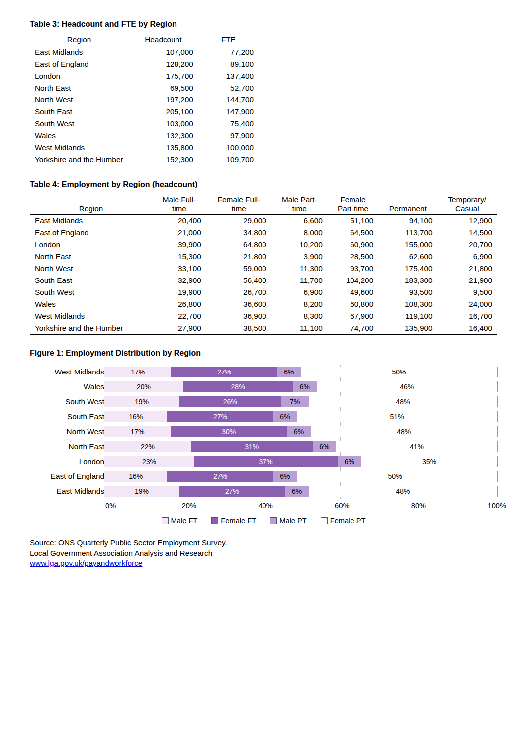Table 3: Headcount and FTE by Region
| Region | Headcount | FTE |
| --- | --- | --- |
| East Midlands | 107,000 | 77,200 |
| East of England | 128,200 | 89,100 |
| London | 175,700 | 137,400 |
| North East | 69,500 | 52,700 |
| North West | 197,200 | 144,700 |
| South East | 205,100 | 147,900 |
| South West | 103,000 | 75,400 |
| Wales | 132,300 | 97,900 |
| West Midlands | 135,800 | 100,000 |
| Yorkshire and the Humber | 152,300 | 109,700 |
Table 4: Employment by Region (headcount)
| Region | Male Full- time | Female Full- time | Male Part- time | Female Part-time | Permanent | Temporary/ Casual |
| --- | --- | --- | --- | --- | --- | --- |
| East Midlands | 20,400 | 29,000 | 6,600 | 51,100 | 94,100 | 12,900 |
| East of England | 21,000 | 34,800 | 8,000 | 64,500 | 113,700 | 14,500 |
| London | 39,900 | 64,800 | 10,200 | 60,900 | 155,000 | 20,700 |
| North East | 15,300 | 21,800 | 3,900 | 28,500 | 62,600 | 6,900 |
| North West | 33,100 | 59,000 | 11,300 | 93,700 | 175,400 | 21,800 |
| South East | 32,900 | 56,400 | 11,700 | 104,200 | 183,300 | 21,900 |
| South West | 19,900 | 26,700 | 6,900 | 49,600 | 93,500 | 9,500 |
| Wales | 26,800 | 36,600 | 8,200 | 60,800 | 108,300 | 24,000 |
| West Midlands | 22,700 | 36,900 | 8,300 | 67,900 | 119,100 | 16,700 |
| Yorkshire and the Humber | 27,900 | 38,500 | 11,100 | 74,700 | 135,900 | 16,400 |
Figure 1: Employment Distribution by Region
| West Midlands | 17% 27% 6% 50% |
| Wales | 20% 28% 6% 46% |
| South West | 19% 26% 7% 48% |
| South East | 16% 27% 6% 51% |
| North West | 17% 30% 6% 48% |
| North East | 22% 31% 6% 41% |
| London | 23% 37% 6% 35% |
| East of England | 16% 27% 6% 50% |
| East Midlands | 19% 27% 6% 48% |
0% 20% 40% 60% 80% 100%
Male FT
Female FT
Male PT
Female PT
Source: ONS Quarterly Public Sector Employment Survey.
Local Government Association Analysis and Research
www.lga.gov.uk/payandworkforce